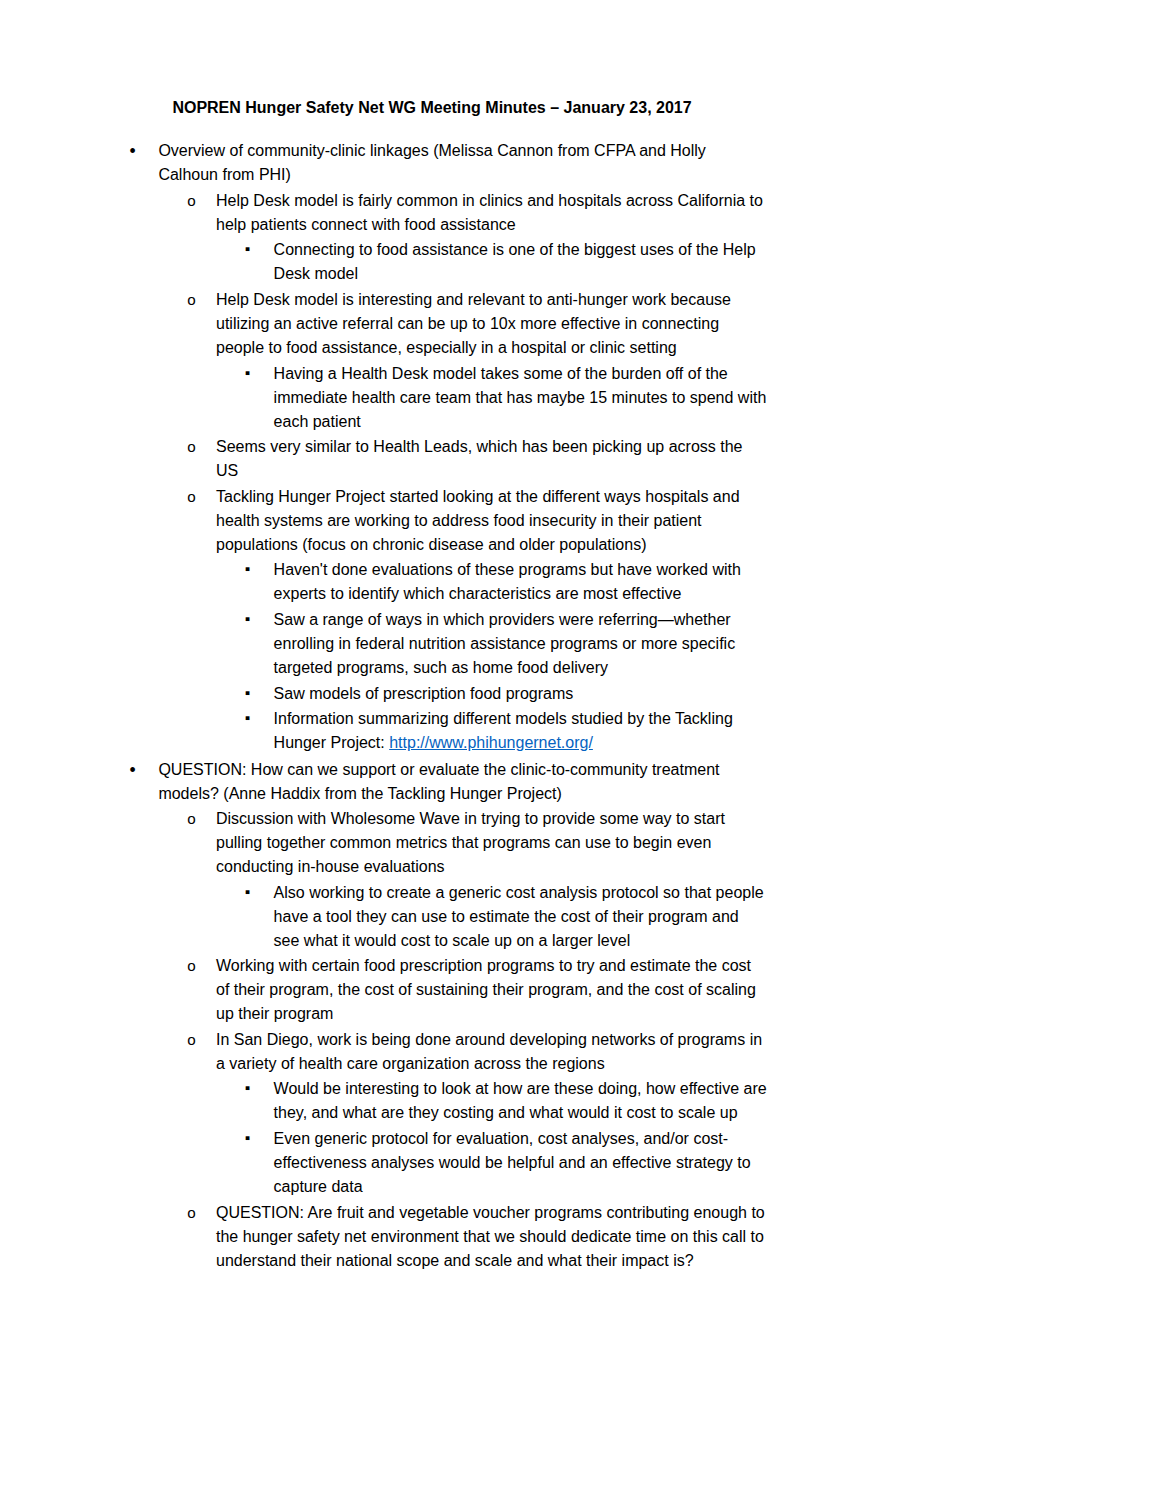NOPREN Hunger Safety Net WG Meeting Minutes – January 23, 2017
Overview of community-clinic linkages (Melissa Cannon from CFPA and Holly Calhoun from PHI)
Help Desk model is fairly common in clinics and hospitals across California to help patients connect with food assistance
Connecting to food assistance is one of the biggest uses of the Help Desk model
Help Desk model is interesting and relevant to anti-hunger work because utilizing an active referral can be up to 10x more effective in connecting people to food assistance, especially in a hospital or clinic setting
Having a Health Desk model takes some of the burden off of the immediate health care team that has maybe 15 minutes to spend with each patient
Seems very similar to Health Leads, which has been picking up across the US
Tackling Hunger Project started looking at the different ways hospitals and health systems are working to address food insecurity in their patient populations (focus on chronic disease and older populations)
Haven't done evaluations of these programs but have worked with experts to identify which characteristics are most effective
Saw a range of ways in which providers were referring—whether enrolling in federal nutrition assistance programs or more specific targeted programs, such as home food delivery
Saw models of prescription food programs
Information summarizing different models studied by the Tackling Hunger Project: http://www.phihungernet.org/
QUESTION: How can we support or evaluate the clinic-to-community treatment models? (Anne Haddix from the Tackling Hunger Project)
Discussion with Wholesome Wave in trying to provide some way to start pulling together common metrics that programs can use to begin even conducting in-house evaluations
Also working to create a generic cost analysis protocol so that people have a tool they can use to estimate the cost of their program and see what it would cost to scale up on a larger level
Working with certain food prescription programs to try and estimate the cost of their program, the cost of sustaining their program, and the cost of scaling up their program
In San Diego, work is being done around developing networks of programs in a variety of health care organization across the regions
Would be interesting to look at how are these doing, how effective are they, and what are they costing and what would it cost to scale up
Even generic protocol for evaluation, cost analyses, and/or cost-effectiveness analyses would be helpful and an effective strategy to capture data
QUESTION: Are fruit and vegetable voucher programs contributing enough to the hunger safety net environment that we should dedicate time on this call to understand their national scope and scale and what their impact is?